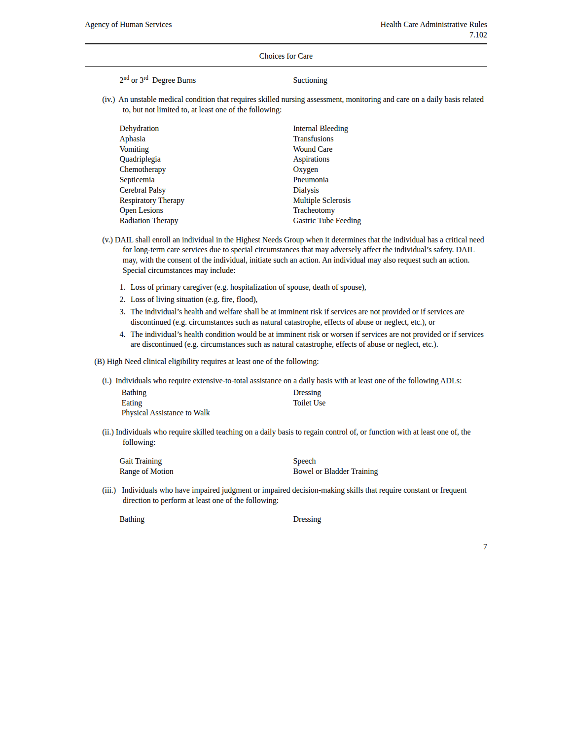Agency of Human Services
Health Care Administrative Rules
7.102
Choices for Care
2nd or 3rd Degree Burns
Suctioning
(iv.) An unstable medical condition that requires skilled nursing assessment, monitoring and care on a daily basis related to, but not limited to, at least one of the following:
Dehydration
Internal Bleeding
Aphasia
Transfusions
Vomiting
Wound Care
Quadriplegia
Aspirations
Chemotherapy
Oxygen
Septicemia
Pneumonia
Cerebral Palsy
Dialysis
Respiratory Therapy
Multiple Sclerosis
Open Lesions
Tracheotomy
Radiation Therapy
Gastric Tube Feeding
(v.) DAIL shall enroll an individual in the Highest Needs Group when it determines that the individual has a critical need for long-term care services due to special circumstances that may adversely affect the individual’s safety. DAIL may, with the consent of the individual, initiate such an action. An individual may also request such an action. Special circumstances may include:
Loss of primary caregiver (e.g. hospitalization of spouse, death of spouse),
Loss of living situation (e.g. fire, flood),
The individual’s health and welfare shall be at imminent risk if services are not provided or if services are discontinued (e.g. circumstances such as natural catastrophe, effects of abuse or neglect, etc.), or
The individual’s health condition would be at imminent risk or worsen if services are not provided or if services are discontinued (e.g. circumstances such as natural catastrophe, effects of abuse or neglect, etc.).
(B) High Need clinical eligibility requires at least one of the following:
(i.) Individuals who require extensive-to-total assistance on a daily basis with at least one of the following ADLs:
Bathing
Dressing
Eating
Toilet Use
Physical Assistance to Walk
(ii.) Individuals who require skilled teaching on a daily basis to regain control of, or function with at least one of, the following:
Gait Training
Speech
Range of Motion
Bowel or Bladder Training
(iii.) Individuals who have impaired judgment or impaired decision-making skills that require constant or frequent direction to perform at least one of the following:
Bathing
Dressing
7